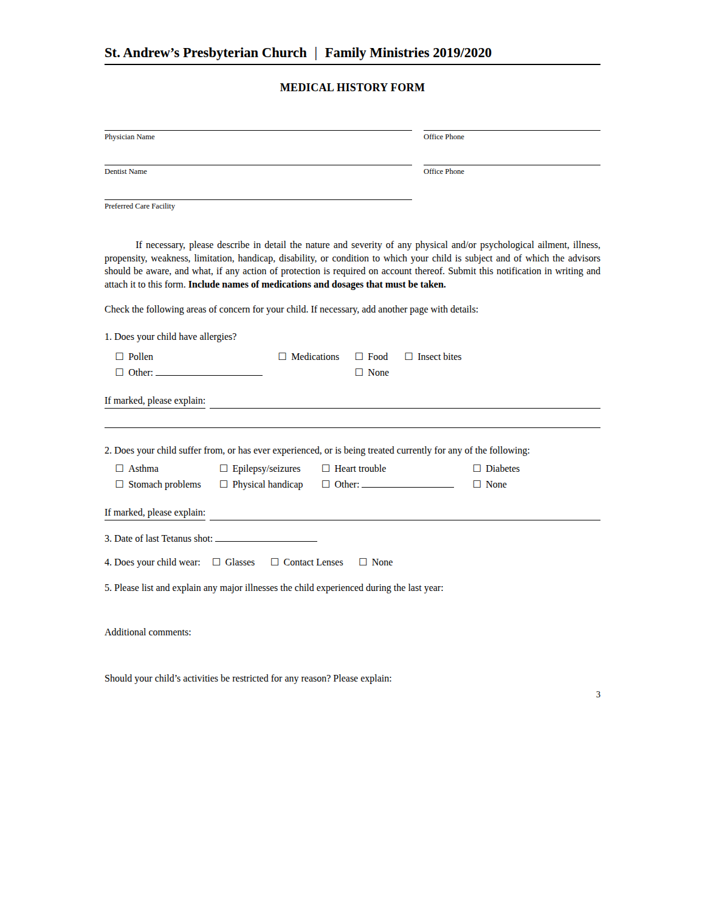St. Andrew’s Presbyterian Church | Family Ministries 2019/2020
MEDICAL HISTORY FORM
| Physician Name | Office Phone |
| Dentist Name | Office Phone |
| Preferred Care Facility | |
If necessary, please describe in detail the nature and severity of any physical and/or psychological ailment, illness, propensity, weakness, limitation, handicap, disability, or condition to which your child is subject and of which the advisors should be aware, and what, if any action of protection is required on account thereof. Submit this notification in writing and attach it to this form. Include names of medications and dosages that must be taken.
Check the following areas of concern for your child. If necessary, add another page with details:
1. Does your child have allergies?
| ☐ Pollen | ☐ Medications | ☐ Food | ☐ Insect bites |
| ☐ Other: | | ☐ None | |
If marked, please explain:
2. Does your child suffer from, or has ever experienced, or is being treated currently for any of the following:
| ☐ Asthma | ☐ Epilepsy/seizures | ☐ Heart trouble | ☐ Diabetes |
| ☐ Stomach problems | ☐ Physical handicap | ☐ Other: | ☐ None |
If marked, please explain:
3. Date of last Tetanus shot:
4. Does your child wear: ☐Glasses ☐Contact Lenses ☐None
5. Please list and explain any major illnesses the child experienced during the last year:
Additional comments:
Should your child’s activities be restricted for any reason? Please explain:
3